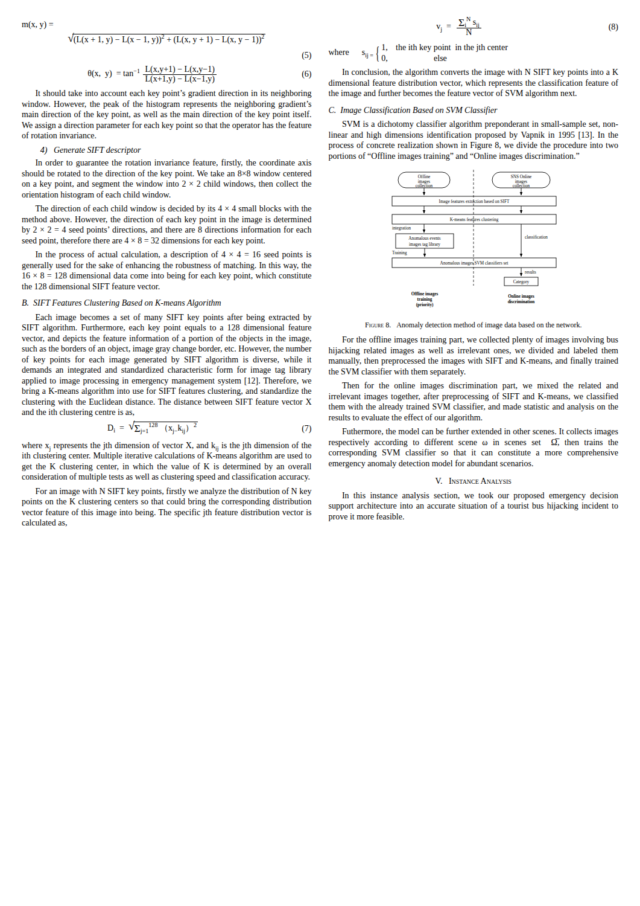m(x, y) =
(L(x + 1, y) − L(x − 1, y))2 + (L(x, y + 1) − L(x, y − 1))2
(5)
θ(x, y) = tan−1 L(x,y+1) − L(x,y−1) L(x+1,y) − L(x−1,y)
(6)
It should take into account each key point’s gradient direction in its neighboring window. However, the peak of the histogram represents the neighboring gradient’s main direction of the key point, as well as the main direction of the key point itself. We assign a direction parameter for each key point so that the operator has the feature of rotation invariance.
4) Generate SIFT descriptor
In order to guarantee the rotation invariance feature, firstly, the coordinate axis should be rotated to the direction of the key point. We take an 8×8 window centered on a key point, and segment the window into 2 × 2 child windows, then collect the orientation histogram of each child window.
The direction of each child window is decided by its 4 × 4 small blocks with the method above. However, the direction of each key point in the image is determined by 2 × 2 = 4 seed points’ directions, and there are 8 directions information for each seed point, therefore there are 4 × 8 = 32 dimensions for each key point.
In the process of actual calculation, a description of 4 × 4 = 16 seed points is generally used for the sake of enhancing the robustness of matching. In this way, the 16 × 8 = 128 dimensional data come into being for each key point, which constitute the 128 dimensional SIFT feature vector.
B. SIFT Features Clustering Based on K-means Algorithm
Each image becomes a set of many SIFT key points after being extracted by SIFT algorithm. Furthermore, each key point equals to a 128 dimensional feature vector, and depicts the feature information of a portion of the objects in the image, such as the borders of an object, image gray change border, etc. However, the number of key points for each image generated by SIFT algorithm is diverse, while it demands an integrated and standardized characteristic form for image tag library applied to image processing in emergency management system [12]. Therefore, we bring a K-means algorithm into use for SIFT features clustering, and standardize the clustering with the Euclidean distance. The distance between SIFT feature vector X and the ith clustering centre is as,
Di = Σj=1128 （xj−kij）2
(7)
where xj represents the jth dimension of vector X, and kij is the jth dimension of the ith clustering center. Multiple iterative calculations of K-means algorithm are used to get the K clustering center, in which the value of K is determined by an overall consideration of multiple tests as well as clustering speed and classification accuracy.
For an image with N SIFT key points, firstly we analyze the distribution of N key points on the K clustering centers so that could bring the corresponding distribution vector feature of this image into being. The specific jth feature distribution vector is calculated as,
vj = ΣiN sij N
(8)
where sij = 1, the ith key point in the jth center 0, else
In conclusion, the algorithm converts the image with N SIFT key points into a K dimensional feature distribution vector, which represents the classification feature of the image and further becomes the feature vector of SVM algorithm next.
C. Image Classification Based on SVM Classifier
SVM is a dichotomy classifier algorithm preponderant in small-sample set, non-linear and high dimensions identification proposed by Vapnik in 1995 [13]. In the process of concrete realization shown in Figure 8, we divide the procedure into two portions of “Offline images training” and “Online images discrimination.”
Offline images collection SNS Online images collection Image features extraction based on SIFT K-means features clustering integration classification Anomalous events images tag library Training Anomalous images SVM classifiers set results Category Offline images training (priority) Online images discrimination
Figure 8. Anomaly detection method of image data based on the network.
For the offline images training part, we collected plenty of images involving bus hijacking related images as well as irrelevant ones, we divided and labeled them manually, then preprocessed the images with SIFT and K-means, and finally trained the SVM classifier with them separately.
Then for the online images discrimination part, we mixed the related and irrelevant images together, after preprocessing of SIFT and K-means, we classified them with the already trained SVM classifier, and made statistic and analysis on the results to evaluate the effect of our algorithm.
Futhermore, the model can be further extended in other scenes. It collects images respectively according to different scene ω in scenes set Ω̅, then trains the corresponding SVM classifier so that it can constitute a more comprehensive emergency anomaly detection model for abundant scenarios.
V. Instance Analysis
In this instance analysis section, we took our proposed emergency decision support architecture into an accurate situation of a tourist bus hijacking incident to prove it more feasible.